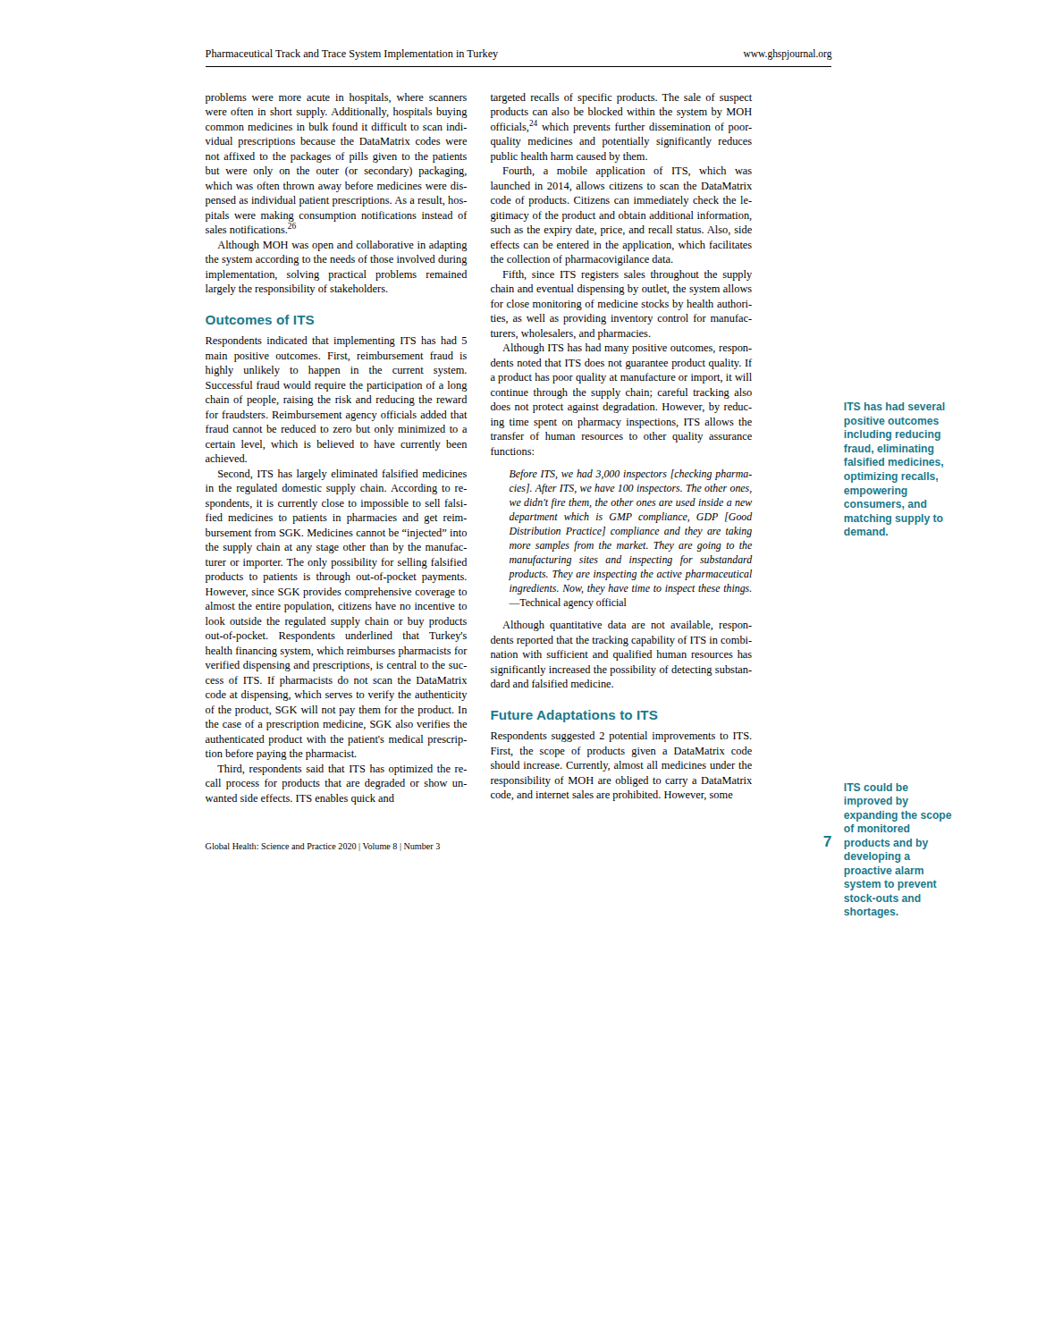Pharmaceutical Track and Trace System Implementation in Turkey
www.ghspjournal.org
problems were more acute in hospitals, where scanners were often in short supply. Additionally, hospitals buying common medicines in bulk found it difficult to scan individual prescriptions because the DataMatrix codes were not affixed to the packages of pills given to the patients but were only on the outer (or secondary) packaging, which was often thrown away before medicines were dispensed as individual patient prescriptions. As a result, hospitals were making consumption notifications instead of sales notifications.26
Although MOH was open and collaborative in adapting the system according to the needs of those involved during implementation, solving practical problems remained largely the responsibility of stakeholders.
Outcomes of ITS
Respondents indicated that implementing ITS has had 5 main positive outcomes. First, reimbursement fraud is highly unlikely to happen in the current system. Successful fraud would require the participation of a long chain of people, raising the risk and reducing the reward for fraudsters. Reimbursement agency officials added that fraud cannot be reduced to zero but only minimized to a certain level, which is believed to have currently been achieved.
Second, ITS has largely eliminated falsified medicines in the regulated domestic supply chain. According to respondents, it is currently close to impossible to sell falsified medicines to patients in pharmacies and get reimbursement from SGK. Medicines cannot be “injected” into the supply chain at any stage other than by the manufacturer or importer. The only possibility for selling falsified products to patients is through out-of-pocket payments. However, since SGK provides comprehensive coverage to almost the entire population, citizens have no incentive to look outside the regulated supply chain or buy products out-of-pocket. Respondents underlined that Turkey's health financing system, which reimburses pharmacists for verified dispensing and prescriptions, is central to the success of ITS. If pharmacists do not scan the DataMatrix code at dispensing, which serves to verify the authenticity of the product, SGK will not pay them for the product. In the case of a prescription medicine, SGK also verifies the authenticated product with the patient's medical prescription before paying the pharmacist.
Third, respondents said that ITS has optimized the recall process for products that are degraded or show unwanted side effects. ITS enables quick and
targeted recalls of specific products. The sale of suspect products can also be blocked within the system by MOH officials,24 which prevents further dissemination of poor-quality medicines and potentially significantly reduces public health harm caused by them.
Fourth, a mobile application of ITS, which was launched in 2014, allows citizens to scan the DataMatrix code of products. Citizens can immediately check the legitimacy of the product and obtain additional information, such as the expiry date, price, and recall status. Also, side effects can be entered in the application, which facilitates the collection of pharmacovigilance data.
Fifth, since ITS registers sales throughout the supply chain and eventual dispensing by outlet, the system allows for close monitoring of medicine stocks by health authorities, as well as providing inventory control for manufacturers, wholesalers, and pharmacies.
Although ITS has had many positive outcomes, respondents noted that ITS does not guarantee product quality. If a product has poor quality at manufacture or import, it will continue through the supply chain; careful tracking also does not protect against degradation. However, by reducing time spent on pharmacy inspections, ITS allows the transfer of human resources to other quality assurance functions:
Before ITS, we had 3,000 inspectors [checking pharmacies]. After ITS, we have 100 inspectors. The other ones, we didn't fire them, the other ones are used inside a new department which is GMP compliance, GDP [Good Distribution Practice] compliance and they are taking more samples from the market. They are going to the manufacturing sites and inspecting for substandard products. They are inspecting the active pharmaceutical ingredients. Now, they have time to inspect these things. —Technical agency official
Although quantitative data are not available, respondents reported that the tracking capability of ITS in combination with sufficient and qualified human resources has significantly increased the possibility of detecting substandard and falsified medicine.
Future Adaptations to ITS
Respondents suggested 2 potential improvements to ITS. First, the scope of products given a DataMatrix code should increase. Currently, almost all medicines under the responsibility of MOH are obliged to carry a DataMatrix code, and internet sales are prohibited. However, some
ITS has had several positive outcomes including reducing fraud, eliminating falsified medicines, optimizing recalls, empowering consumers, and matching supply to demand.
ITS could be improved by expanding the scope of monitored products and by developing a proactive alarm system to prevent stock-outs and shortages.
Global Health: Science and Practice 2020 | Volume 8 | Number 3
7